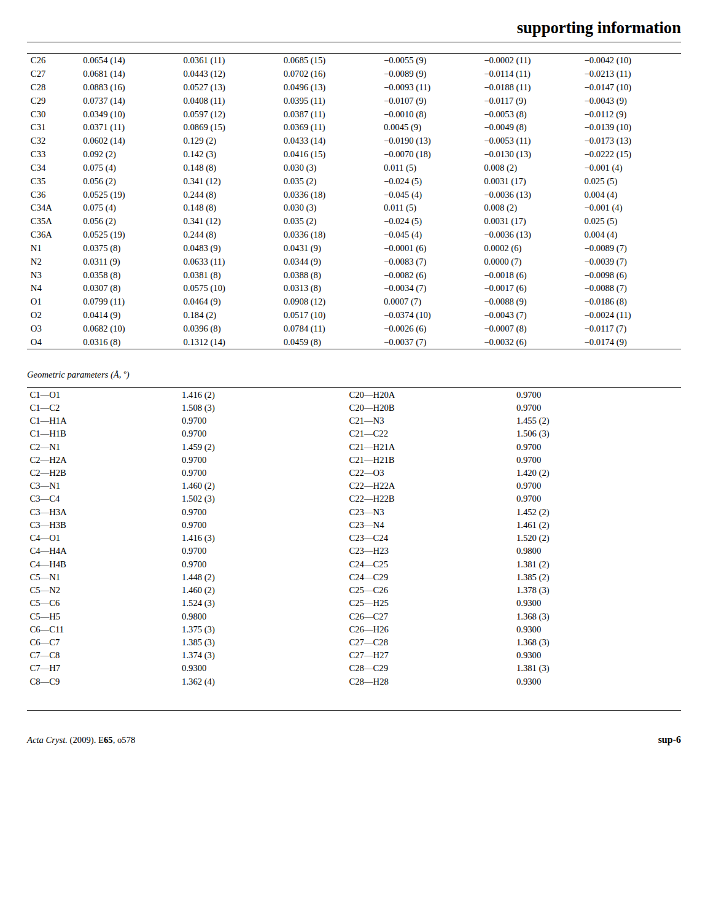supporting information
| C26 | 0.0654 (14) | 0.0361 (11) | 0.0685 (15) | −0.0055 (9) | −0.0002 (11) | −0.0042 (10) |
| C27 | 0.0681 (14) | 0.0443 (12) | 0.0702 (16) | −0.0089 (9) | −0.0114 (11) | −0.0213 (11) |
| C28 | 0.0883 (16) | 0.0527 (13) | 0.0496 (13) | −0.0093 (11) | −0.0188 (11) | −0.0147 (10) |
| C29 | 0.0737 (14) | 0.0408 (11) | 0.0395 (11) | −0.0107 (9) | −0.0117 (9) | −0.0043 (9) |
| C30 | 0.0349 (10) | 0.0597 (12) | 0.0387 (11) | −0.0010 (8) | −0.0053 (8) | −0.0112 (9) |
| C31 | 0.0371 (11) | 0.0869 (15) | 0.0369 (11) | 0.0045 (9) | −0.0049 (8) | −0.0139 (10) |
| C32 | 0.0602 (14) | 0.129 (2) | 0.0433 (14) | −0.0190 (13) | −0.0053 (11) | −0.0173 (13) |
| C33 | 0.092 (2) | 0.142 (3) | 0.0416 (15) | −0.0070 (18) | −0.0130 (13) | −0.0222 (15) |
| C34 | 0.075 (4) | 0.148 (8) | 0.030 (3) | 0.011 (5) | 0.008 (2) | −0.001 (4) |
| C35 | 0.056 (2) | 0.341 (12) | 0.035 (2) | −0.024 (5) | 0.0031 (17) | 0.025 (5) |
| C36 | 0.0525 (19) | 0.244 (8) | 0.0336 (18) | −0.045 (4) | −0.0036 (13) | 0.004 (4) |
| C34A | 0.075 (4) | 0.148 (8) | 0.030 (3) | 0.011 (5) | 0.008 (2) | −0.001 (4) |
| C35A | 0.056 (2) | 0.341 (12) | 0.035 (2) | −0.024 (5) | 0.0031 (17) | 0.025 (5) |
| C36A | 0.0525 (19) | 0.244 (8) | 0.0336 (18) | −0.045 (4) | −0.0036 (13) | 0.004 (4) |
| N1 | 0.0375 (8) | 0.0483 (9) | 0.0431 (9) | −0.0001 (6) | 0.0002 (6) | −0.0089 (7) |
| N2 | 0.0311 (9) | 0.0633 (11) | 0.0344 (9) | −0.0083 (7) | 0.0000 (7) | −0.0039 (7) |
| N3 | 0.0358 (8) | 0.0381 (8) | 0.0388 (8) | −0.0082 (6) | −0.0018 (6) | −0.0098 (6) |
| N4 | 0.0307 (8) | 0.0575 (10) | 0.0313 (8) | −0.0034 (7) | −0.0017 (6) | −0.0088 (7) |
| O1 | 0.0799 (11) | 0.0464 (9) | 0.0908 (12) | 0.0007 (7) | −0.0088 (9) | −0.0186 (8) |
| O2 | 0.0414 (9) | 0.184 (2) | 0.0517 (10) | −0.0374 (10) | −0.0043 (7) | −0.0024 (11) |
| O3 | 0.0682 (10) | 0.0396 (8) | 0.0784 (11) | −0.0026 (6) | −0.0007 (8) | −0.0117 (7) |
| O4 | 0.0316 (8) | 0.1312 (14) | 0.0459 (8) | −0.0037 (7) | −0.0032 (6) | −0.0174 (9) |
Geometric parameters (Å, º)
| C1—O1 | 1.416 (2) | C20—H20A | 0.9700 |
| C1—C2 | 1.508 (3) | C20—H20B | 0.9700 |
| C1—H1A | 0.9700 | C21—N3 | 1.455 (2) |
| C1—H1B | 0.9700 | C21—C22 | 1.506 (3) |
| C2—N1 | 1.459 (2) | C21—H21A | 0.9700 |
| C2—H2A | 0.9700 | C21—H21B | 0.9700 |
| C2—H2B | 0.9700 | C22—O3 | 1.420 (2) |
| C3—N1 | 1.460 (2) | C22—H22A | 0.9700 |
| C3—C4 | 1.502 (3) | C22—H22B | 0.9700 |
| C3—H3A | 0.9700 | C23—N3 | 1.452 (2) |
| C3—H3B | 0.9700 | C23—N4 | 1.461 (2) |
| C4—O1 | 1.416 (3) | C23—C24 | 1.520 (2) |
| C4—H4A | 0.9700 | C23—H23 | 0.9800 |
| C4—H4B | 0.9700 | C24—C25 | 1.381 (2) |
| C5—N1 | 1.448 (2) | C24—C29 | 1.385 (2) |
| C5—N2 | 1.460 (2) | C25—C26 | 1.378 (3) |
| C5—C6 | 1.524 (3) | C25—H25 | 0.9300 |
| C5—H5 | 0.9800 | C26—C27 | 1.368 (3) |
| C6—C11 | 1.375 (3) | C26—H26 | 0.9300 |
| C6—C7 | 1.385 (3) | C27—C28 | 1.368 (3) |
| C7—C8 | 1.374 (3) | C27—H27 | 0.9300 |
| C7—H7 | 0.9300 | C28—C29 | 1.381 (3) |
| C8—C9 | 1.362 (4) | C28—H28 | 0.9300 |
Acta Cryst. (2009). E65, o578
sup-6